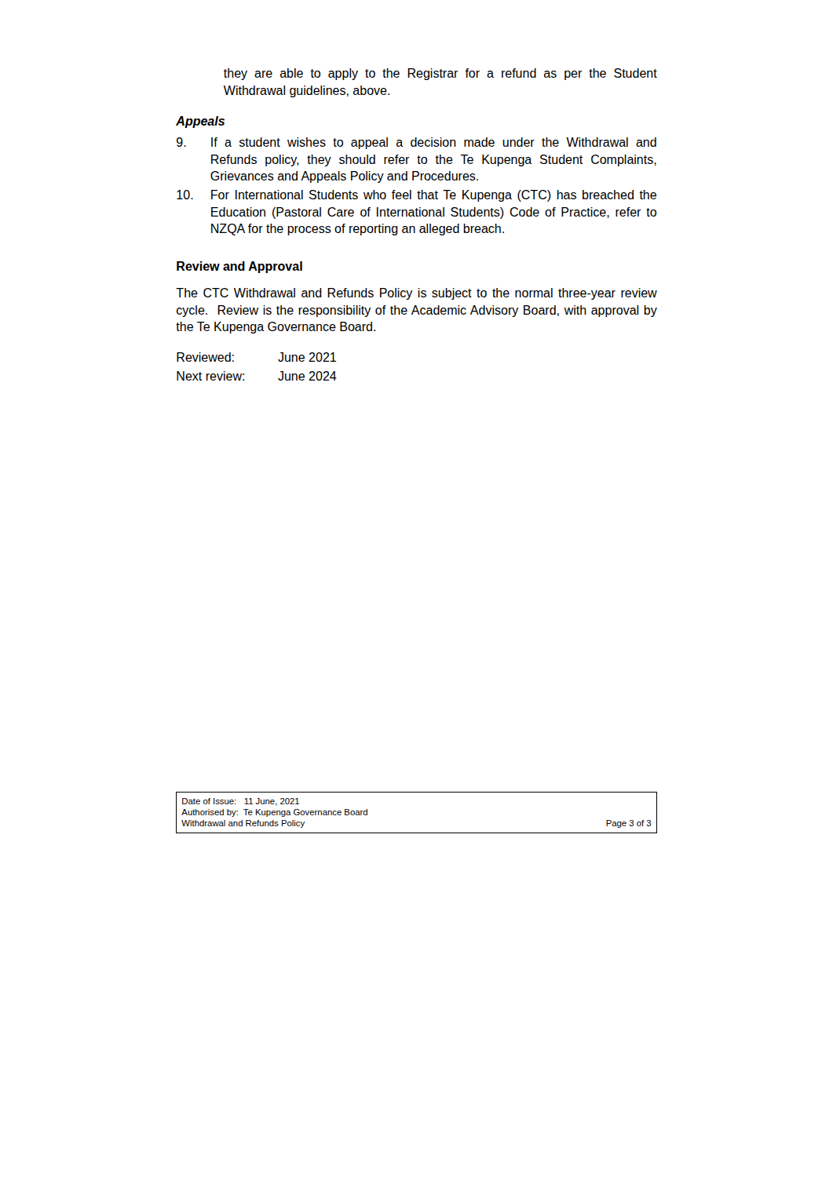they are able to apply to the Registrar for a refund as per the Student Withdrawal guidelines, above.
Appeals
If a student wishes to appeal a decision made under the Withdrawal and Refunds policy, they should refer to the Te Kupenga Student Complaints, Grievances and Appeals Policy and Procedures.
For International Students who feel that Te Kupenga (CTC) has breached the Education (Pastoral Care of International Students) Code of Practice, refer to NZQA for the process of reporting an alleged breach.
Review and Approval
The CTC Withdrawal and Refunds Policy is subject to the normal three-year review cycle. Review is the responsibility of the Academic Advisory Board, with approval by the Te Kupenga Governance Board.
| Reviewed: | June 2021 |
| Next review: | June 2024 |
Date of Issue: 11 June, 2021
Authorised by: Te Kupenga Governance Board
Withdrawal and Refunds Policy
Page 3 of 3